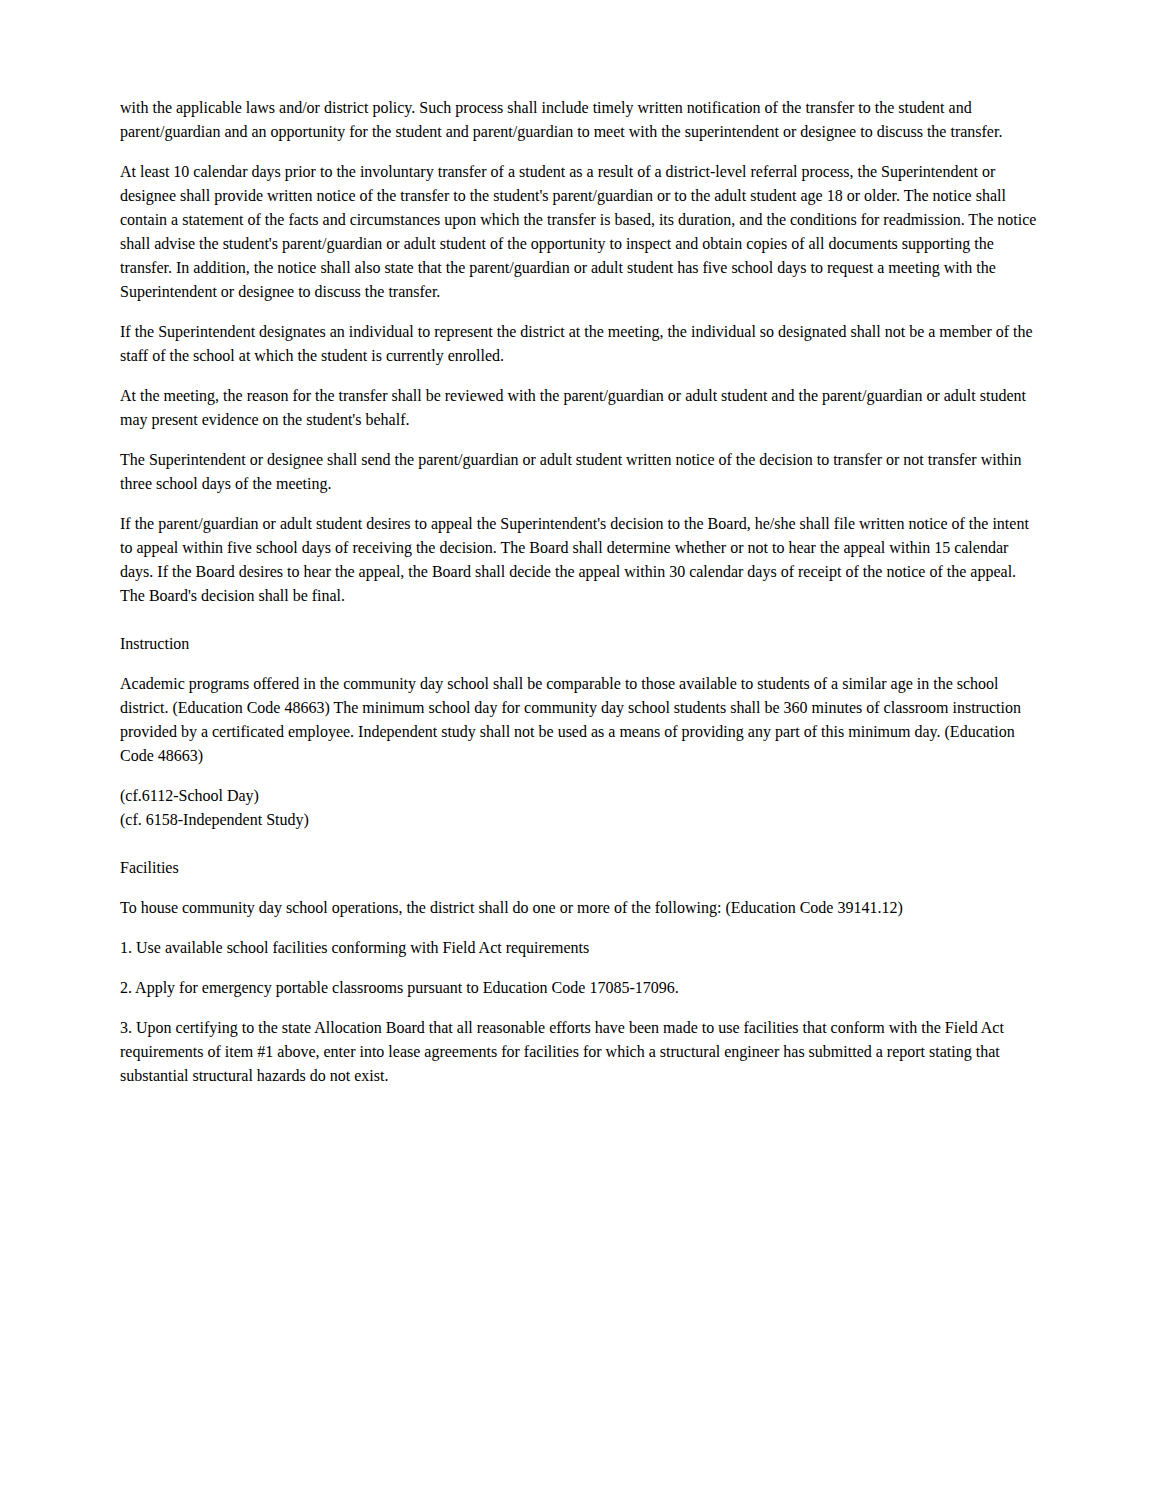with the applicable laws and/or district policy. Such process shall include timely written notification of the transfer to the student and parent/guardian and an opportunity for the student and parent/guardian to meet with the superintendent or designee to discuss the transfer.
At least 10 calendar days prior to the involuntary transfer of a student as a result of a district-level referral process, the Superintendent or designee shall provide written notice of the transfer to the student's parent/guardian or to the adult student age 18 or older. The notice shall contain a statement of the facts and circumstances upon which the transfer is based, its duration, and the conditions for readmission. The notice shall advise the student's parent/guardian or adult student of the opportunity to inspect and obtain copies of all documents supporting the transfer. In addition, the notice shall also state that the parent/guardian or adult student has five school days to request a meeting with the Superintendent or designee to discuss the transfer.
If the Superintendent designates an individual to represent the district at the meeting, the individual so designated shall not be a member of the staff of the school at which the student is currently enrolled.
At the meeting, the reason for the transfer shall be reviewed with the parent/guardian or adult student and the parent/guardian or adult student may present evidence on the student's behalf.
The Superintendent or designee shall send the parent/guardian or adult student written notice of the decision to transfer or not transfer within three school days of the meeting.
If the parent/guardian or adult student desires to appeal the Superintendent's decision to the Board, he/she shall file written notice of the intent to appeal within five school days of receiving the decision. The Board shall determine whether or not to hear the appeal within 15 calendar days. If the Board desires to hear the appeal, the Board shall decide the appeal within 30 calendar days of receipt of the notice of the appeal. The Board's decision shall be final.
Instruction
Academic programs offered in the community day school shall be comparable to those available to students of a similar age in the school district. (Education Code 48663) The minimum school day for community day school students shall be 360 minutes of classroom instruction provided by a certificated employee. Independent study shall not be used as a means of providing any part of this minimum day. (Education Code 48663)
(cf.6112-School Day)
(cf. 6158-Independent Study)
Facilities
To house community day school operations, the district shall do one or more of the following: (Education Code 39141.12)
1. Use available school facilities conforming with Field Act requirements
2. Apply for emergency portable classrooms pursuant to Education Code 17085-17096.
3. Upon certifying to the state Allocation Board that all reasonable efforts have been made to use facilities that conform with the Field Act requirements of item #1 above, enter into lease agreements for facilities for which a structural engineer has submitted a report stating that substantial structural hazards do not exist.